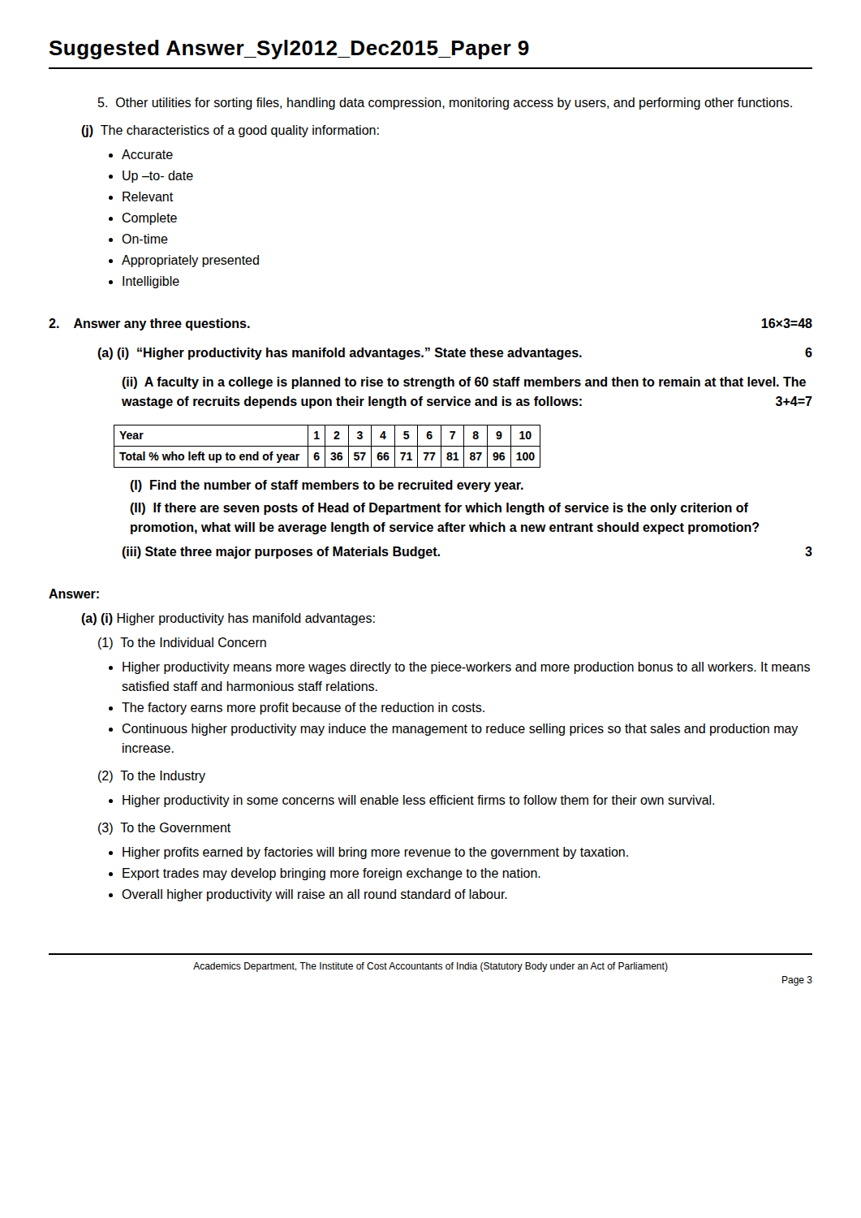Suggested Answer_Syl2012_Dec2015_Paper 9
5. Other utilities for sorting files, handling data compression, monitoring access by users, and performing other functions.
(j) The characteristics of a good quality information:
Accurate
Up –to- date
Relevant
Complete
On-time
Appropriately presented
Intelligible
2. Answer any three questions. 16×3=48
(a) (i) “Higher productivity has manifold advantages.” State these advantages. 6
(ii) A faculty in a college is planned to rise to strength of 60 staff members and then to remain at that level. The wastage of recruits depends upon their length of service and is as follows: 3+4=7
| Year | 1 | 2 | 3 | 4 | 5 | 6 | 7 | 8 | 9 | 10 |
| Total % who left up to end of year | 6 | 36 | 57 | 66 | 71 | 77 | 81 | 87 | 96 | 100 |
(I) Find the number of staff members to be recruited every year.
(II) If there are seven posts of Head of Department for which length of service is the only criterion of promotion, what will be average length of service after which a new entrant should expect promotion?
(iii) State three major purposes of Materials Budget. 3
Answer:
(a) (i) Higher productivity has manifold advantages:
(1) To the Individual Concern
Higher productivity means more wages directly to the piece-workers and more production bonus to all workers. It means satisfied staff and harmonious staff relations.
The factory earns more profit because of the reduction in costs.
Continuous higher productivity may induce the management to reduce selling prices so that sales and production may increase.
(2) To the Industry
Higher productivity in some concerns will enable less efficient firms to follow them for their own survival.
(3) To the Government
Higher profits earned by factories will bring more revenue to the government by taxation.
Export trades may develop bringing more foreign exchange to the nation.
Overall higher productivity will raise an all round standard of labour.
Academics Department, The Institute of Cost Accountants of India (Statutory Body under an Act of Parliament)
Page 3